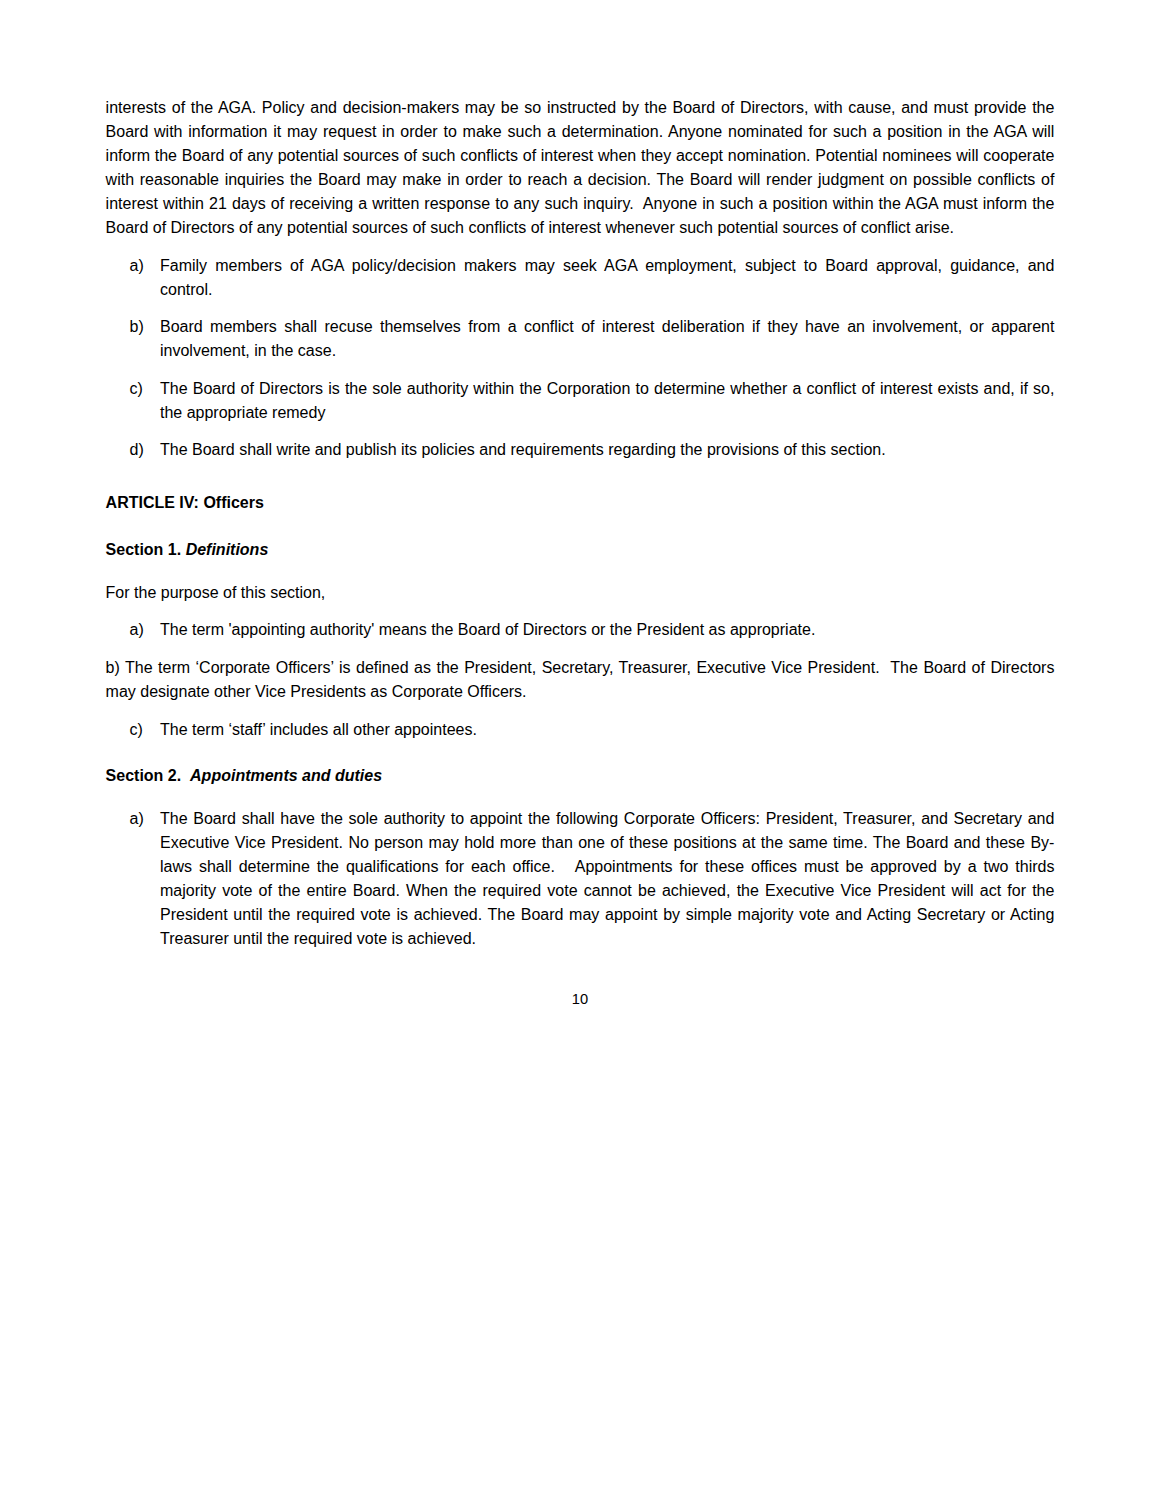interests of the AGA. Policy and decision-makers may be so instructed by the Board of Directors, with cause, and must provide the Board with information it may request in order to make such a determination. Anyone nominated for such a position in the AGA will inform the Board of any potential sources of such conflicts of interest when they accept nomination. Potential nominees will cooperate with reasonable inquiries the Board may make in order to reach a decision. The Board will render judgment on possible conflicts of interest within 21 days of receiving a written response to any such inquiry. Anyone in such a position within the AGA must inform the Board of Directors of any potential sources of such conflicts of interest whenever such potential sources of conflict arise.
a) Family members of AGA policy/decision makers may seek AGA employment, subject to Board approval, guidance, and control.
b) Board members shall recuse themselves from a conflict of interest deliberation if they have an involvement, or apparent involvement, in the case.
c) The Board of Directors is the sole authority within the Corporation to determine whether a conflict of interest exists and, if so, the appropriate remedy
d) The Board shall write and publish its policies and requirements regarding the provisions of this section.
ARTICLE IV: Officers
Section 1. Definitions
For the purpose of this section,
a) The term 'appointing authority' means the Board of Directors or the President as appropriate.
b) The term ‘Corporate Officers’ is defined as the President, Secretary, Treasurer, Executive Vice President. The Board of Directors may designate other Vice Presidents as Corporate Officers.
c) The term ‘staff’ includes all other appointees.
Section 2. Appointments and duties
a) The Board shall have the sole authority to appoint the following Corporate Officers: President, Treasurer, and Secretary and Executive Vice President. No person may hold more than one of these positions at the same time. The Board and these By-laws shall determine the qualifications for each office. Appointments for these offices must be approved by a two thirds majority vote of the entire Board. When the required vote cannot be achieved, the Executive Vice President will act for the President until the required vote is achieved. The Board may appoint by simple majority vote and Acting Secretary or Acting Treasurer until the required vote is achieved.
10